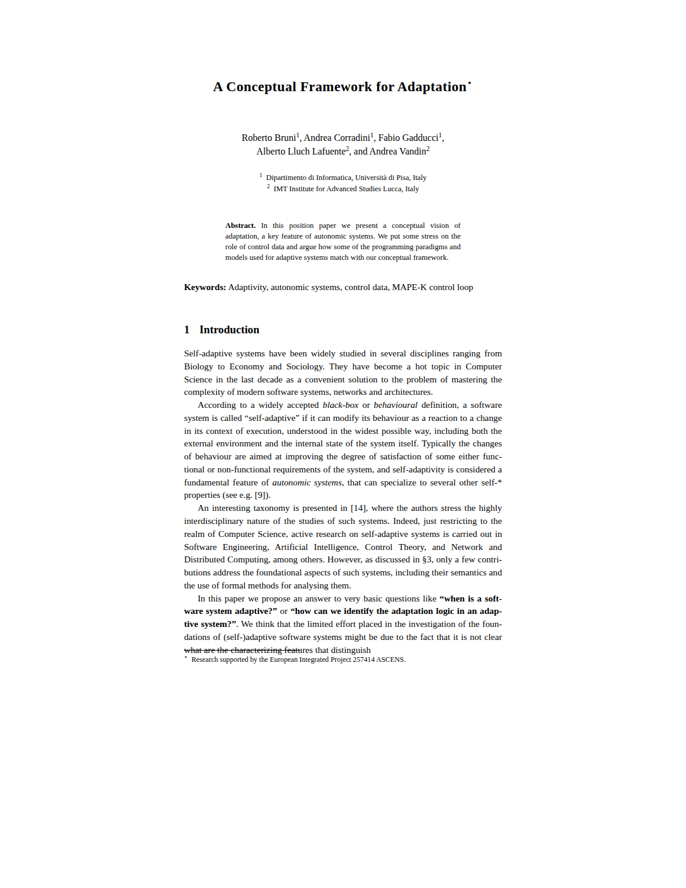A Conceptual Framework for Adaptation⋆
Roberto Bruni1, Andrea Corradini1, Fabio Gadducci1,
Alberto Lluch Lafuente2, and Andrea Vandin2
1 Dipartimento di Informatica, Università di Pisa, Italy
2 IMT Institute for Advanced Studies Lucca, Italy
Abstract. In this position paper we present a conceptual vision of adaptation, a key feature of autonomic systems. We put some stress on the role of control data and argue how some of the programming paradigms and models used for adaptive systems match with our conceptual framework.
Keywords: Adaptivity, autonomic systems, control data, MAPE-K control loop
1 Introduction
Self-adaptive systems have been widely studied in several disciplines ranging from Biology to Economy and Sociology. They have become a hot topic in Computer Science in the last decade as a convenient solution to the problem of mastering the complexity of modern software systems, networks and architectures.
According to a widely accepted black-box or behavioural definition, a software system is called “self-adaptive” if it can modify its behaviour as a reaction to a change in its context of execution, understood in the widest possible way, including both the external environment and the internal state of the system itself. Typically the changes of behaviour are aimed at improving the degree of satisfaction of some either functional or non-functional requirements of the system, and self-adaptivity is considered a fundamental feature of autonomic systems, that can specialize to several other self-* properties (see e.g. [9]).
An interesting taxonomy is presented in [14], where the authors stress the highly interdisciplinary nature of the studies of such systems. Indeed, just restricting to the realm of Computer Science, active research on self-adaptive systems is carried out in Software Engineering, Artificial Intelligence, Control Theory, and Network and Distributed Computing, among others. However, as discussed in §3, only a few contributions address the foundational aspects of such systems, including their semantics and the use of formal methods for analysing them.
In this paper we propose an answer to very basic questions like “when is a software system adaptive?” or “how can we identify the adaptation logic in an adaptive system?”. We think that the limited effort placed in the investigation of the foundations of (self-)adaptive software systems might be due to the fact that it is not clear what are the characterizing features that distinguish
⋆ Research supported by the European Integrated Project 257414 ASCENS.